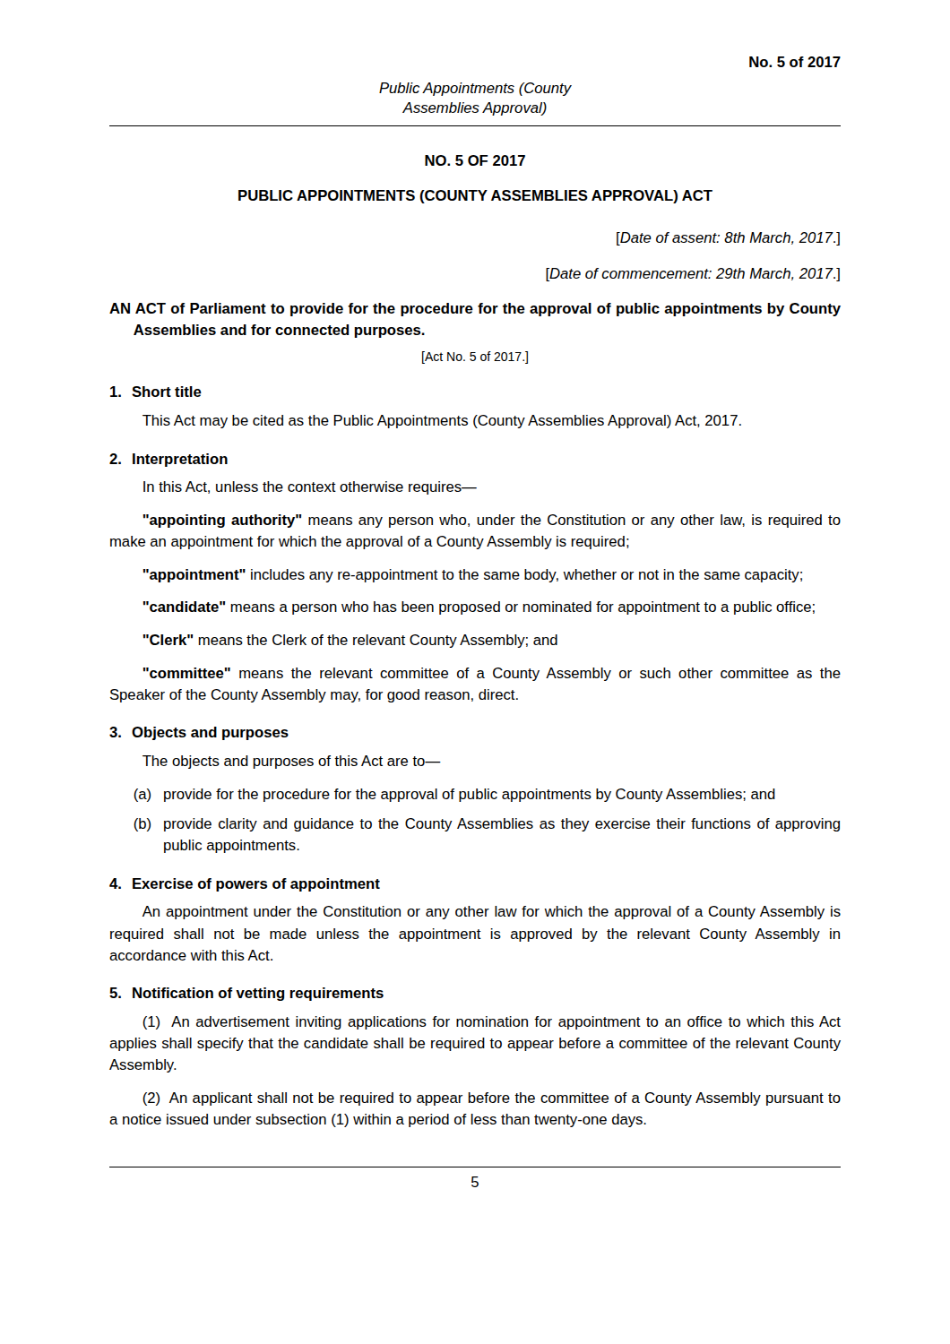No. 5 of 2017
Public Appointments (County
Assemblies Approval)
NO. 5 OF 2017
PUBLIC APPOINTMENTS (COUNTY ASSEMBLIES APPROVAL) ACT
[Date of assent: 8th March, 2017.]
[Date of commencement: 29th March, 2017.]
AN ACT of Parliament to provide for the procedure for the approval of public appointments by County Assemblies and for connected purposes.
[Act No. 5 of 2017.]
1. Short title
This Act may be cited as the Public Appointments (County Assemblies Approval) Act, 2017.
2. Interpretation
In this Act, unless the context otherwise requires—
"appointing authority" means any person who, under the Constitution or any other law, is required to make an appointment for which the approval of a County Assembly is required;
"appointment" includes any re-appointment to the same body, whether or not in the same capacity;
"candidate" means a person who has been proposed or nominated for appointment to a public office;
"Clerk" means the Clerk of the relevant County Assembly; and
"committee" means the relevant committee of a County Assembly or such other committee as the Speaker of the County Assembly may, for good reason, direct.
3. Objects and purposes
The objects and purposes of this Act are to—
(a) provide for the procedure for the approval of public appointments by County Assemblies; and
(b) provide clarity and guidance to the County Assemblies as they exercise their functions of approving public appointments.
4. Exercise of powers of appointment
An appointment under the Constitution or any other law for which the approval of a County Assembly is required shall not be made unless the appointment is approved by the relevant County Assembly in accordance with this Act.
5. Notification of vetting requirements
(1) An advertisement inviting applications for nomination for appointment to an office to which this Act applies shall specify that the candidate shall be required to appear before a committee of the relevant County Assembly.
(2) An applicant shall not be required to appear before the committee of a County Assembly pursuant to a notice issued under subsection (1) within a period of less than twenty-one days.
5